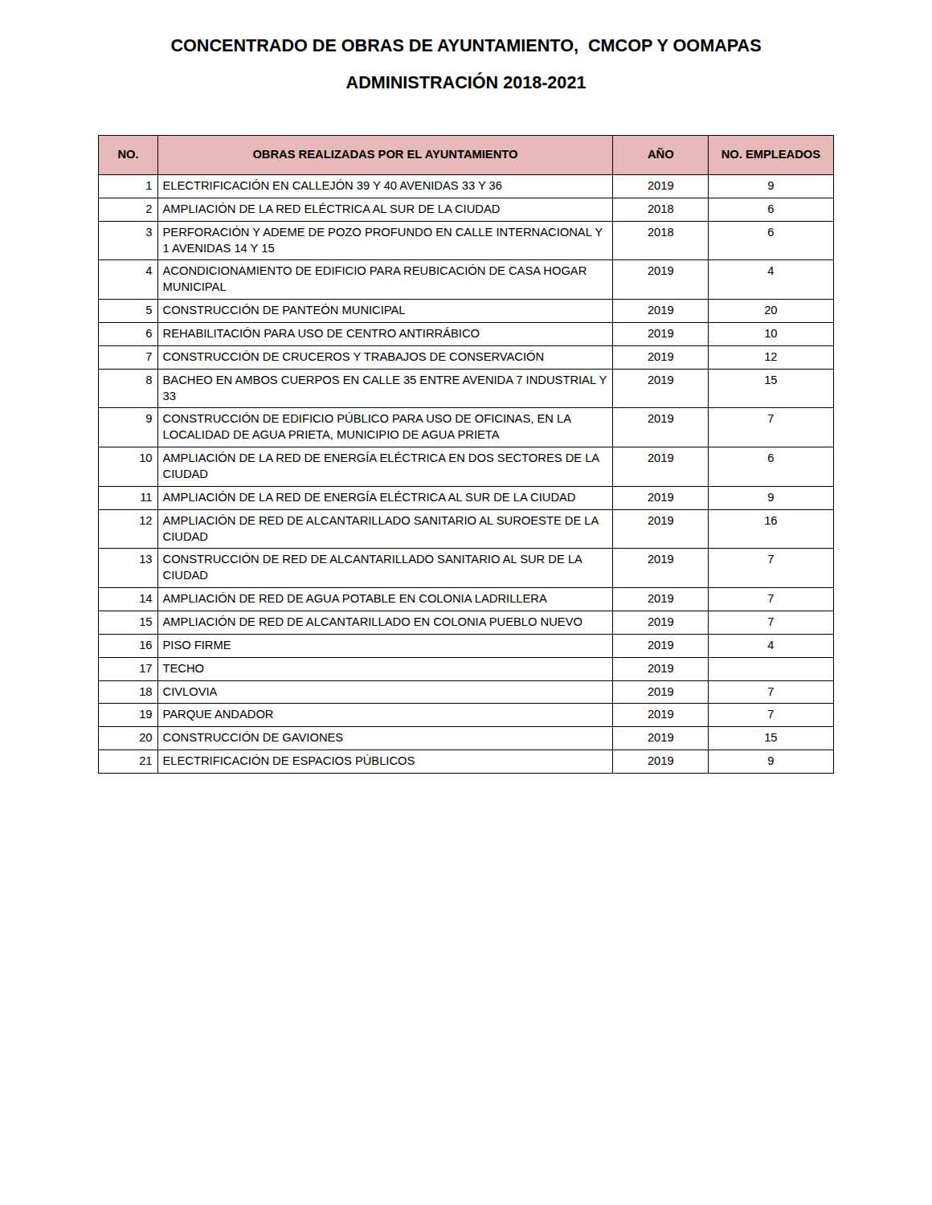CONCENTRADO DE OBRAS DE AYUNTAMIENTO, CMCOP Y OOMAPAS ADMINISTRACIÓN 2018-2021
Concentrado de obras de Ayuntamiento, CMCOP y OOMAPAS, administración 2018-2021
| NO. | OBRAS REALIZADAS POR EL AYUNTAMIENTO | AÑO | NO. EMPLEADOS |
| --- | --- | --- | --- |
| 1 | ELECTRIFICACIÓN EN CALLEJÓN 39 Y 40 AVENIDAS 33 Y 36 | 2019 | 9 |
| 2 | AMPLIACIÓN DE LA RED ELÉCTRICA AL SUR DE LA CIUDAD | 2018 | 6 |
| 3 | PERFORACIÓN Y ADEME DE POZO PROFUNDO EN CALLE INTERNACIONAL Y 1 AVENIDAS 14 Y 15 | 2018 | 6 |
| 4 | ACONDICIONAMIENTO DE EDIFICIO PARA REUBICACIÓN DE CASA HOGAR MUNICIPAL | 2019 | 4 |
| 5 | CONSTRUCCIÓN DE PANTEÓN MUNICIPAL | 2019 | 20 |
| 6 | REHABILITACIÓN PARA USO DE CENTRO ANTIRRÁBICO | 2019 | 10 |
| 7 | CONSTRUCCIÓN DE CRUCEROS Y TRABAJOS DE CONSERVACIÓN | 2019 | 12 |
| 8 | BACHEO EN AMBOS CUERPOS EN CALLE 35 ENTRE AVENIDA 7 INDUSTRIAL Y 33 | 2019 | 15 |
| 9 | CONSTRUCCIÓN DE EDIFICIO PÚBLICO PARA USO DE OFICINAS, EN LA LOCALIDAD DE AGUA PRIETA, MUNICIPIO DE AGUA PRIETA | 2019 | 7 |
| 10 | AMPLIACIÓN DE LA RED DE ENERGÍA ELÉCTRICA EN DOS SECTORES DE LA CIUDAD | 2019 | 6 |
| 11 | AMPLIACIÓN DE LA RED DE ENERGÍA ELÉCTRICA AL SUR DE LA CIUDAD | 2019 | 9 |
| 12 | AMPLIACIÓN DE RED DE ALCANTARILLADO SANITARIO AL SUROESTE DE LA CIUDAD | 2019 | 16 |
| 13 | CONSTRUCCIÓN DE RED DE ALCANTARILLADO SANITARIO AL SUR DE LA CIUDAD | 2019 | 7 |
| 14 | AMPLIACIÓN DE RED DE AGUA POTABLE EN COLONIA LADRILLERA | 2019 | 7 |
| 15 | AMPLIACIÓN DE RED DE ALCANTARILLADO EN COLONIA PUEBLO NUEVO | 2019 | 7 |
| 16 | PISO FIRME | 2019 | 4 |
| 17 | TECHO | 2019 | |
| 18 | CIVLOVIA | 2019 | 7 |
| 19 | PARQUE ANDADOR | 2019 | 7 |
| 20 | CONSTRUCCIÓN DE GAVIONES | 2019 | 15 |
| 21 | ELECTRIFICACIÓN DE ESPACIOS PÚBLICOS | 2019 | 9 |